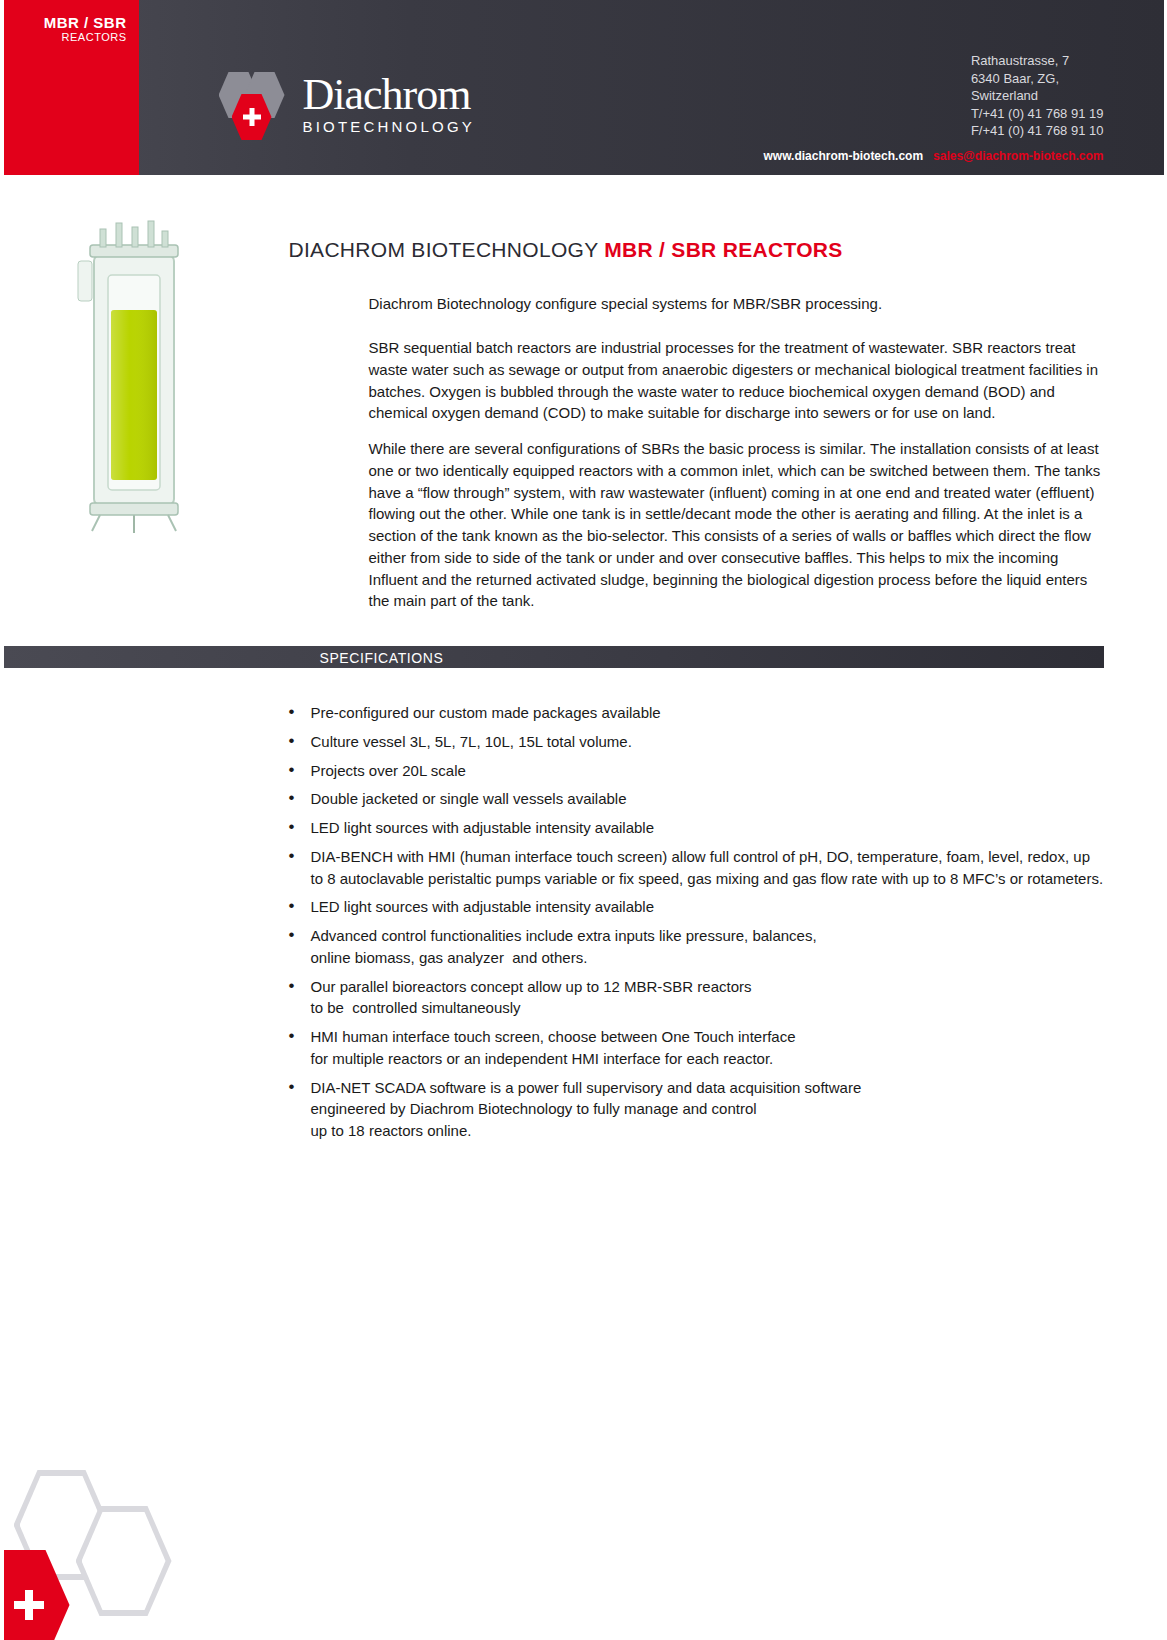MBR / SBR
REACTORS
Diachrom
BIOTECHNOLOGY
Rathaustrasse, 7
6340 Baar, ZG,
Switzerland
T/+41 (0) 41 768 91 19
F/+41 (0) 41 768 91 10
www.diachrom-biotech.com sales@diachrom-biotech.com
DIACHROM BIOTECHNOLOGY MBR / SBR REACTORS
Diachrom Biotechnology configure special systems for MBR/SBR processing.
SBR sequential batch reactors are industrial processes for the treatment of wastewater. SBR reactors treat waste water such as sewage or output from anaerobic digesters or mechanical biological treatment facilities in batches. Oxygen is bubbled through the waste water to reduce biochemical oxygen demand (BOD) and chemical oxygen demand (COD) to make suitable for discharge into sewers or for use on land.
While there are several configurations of SBRs the basic process is similar. The installation consists of at least one or two identically equipped reactors with a common inlet, which can be switched between them. The tanks have a “flow through” system, with raw wastewater (influent) coming in at one end and treated water (effluent) flowing out the other. While one tank is in settle/decant mode the other is aerating and filling. At the inlet is a section of the tank known as the bio-selector. This consists of a series of walls or baffles which direct the flow either from side to side of the tank or under and over consecutive baffles. This helps to mix the incoming Influent and the returned activated sludge, beginning the biological digestion process before the liquid enters the main part of the tank.
SPECIFICATIONS
Pre-configured our custom made packages available
Culture vessel 3L, 5L, 7L, 10L, 15L total volume.
Projects over 20L scale
Double jacketed or single wall vessels available
LED light sources with adjustable intensity available
DIA-BENCH with HMI (human interface touch screen) allow full control of pH, DO, temperature, foam, level, redox, up to 8 autoclavable peristaltic pumps variable or fix speed, gas mixing and gas flow rate with up to 8 MFC’s or rotameters.
LED light sources with adjustable intensity available
Advanced control functionalities include extra inputs like pressure, balances,
online biomass, gas analyzer and others.
Our parallel bioreactors concept allow up to 12 MBR-SBR reactors
to be controlled simultaneously
HMI human interface touch screen, choose between One Touch interface
for multiple reactors or an independent HMI interface for each reactor.
DIA-NET SCADA software is a power full supervisory and data acquisition software
engineered by Diachrom Biotechnology to fully manage and control
up to 18 reactors online.